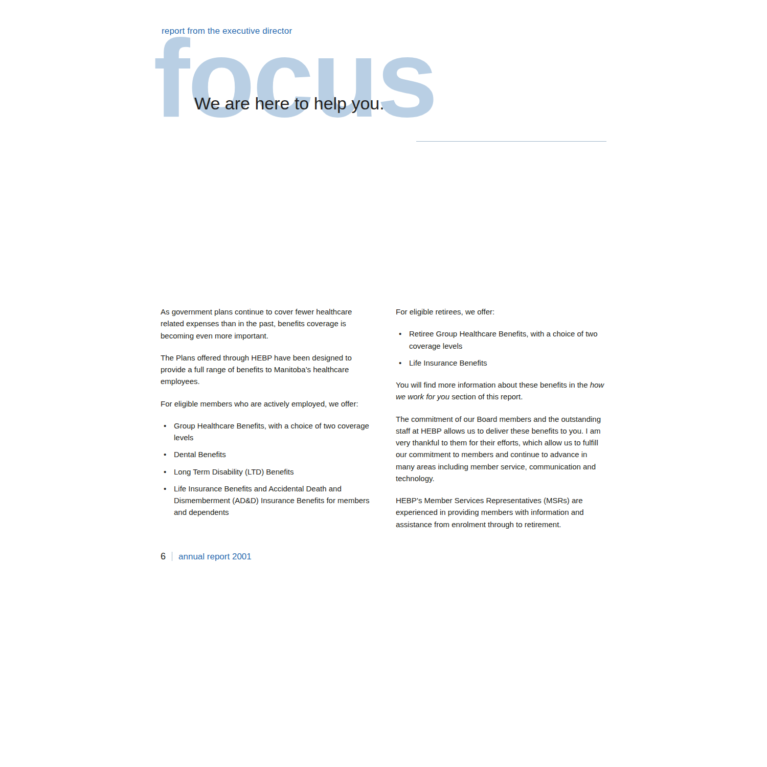report from the executive director
focus
We are here to help you.
As government plans continue to cover fewer healthcare related expenses than in the past, benefits coverage is becoming even more important.
The Plans offered through HEBP have been designed to provide a full range of benefits to Manitoba’s healthcare employees.
For eligible members who are actively employed, we offer:
Group Healthcare Benefits, with a choice of two coverage levels
Dental Benefits
Long Term Disability (LTD) Benefits
Life Insurance Benefits and Accidental Death and Dismemberment (AD&D) Insurance Benefits for members and dependents
For eligible retirees, we offer:
Retiree Group Healthcare Benefits, with a choice of two coverage levels
Life Insurance Benefits
You will find more information about these benefits in the how we work for you section of this report.
The commitment of our Board members and the outstanding staff at HEBP allows us to deliver these benefits to you. I am very thankful to them for their efforts, which allow us to fulfill our commitment to members and continue to advance in many areas including member service, communication and technology.
HEBP’s Member Services Representatives (MSRs) are experienced in providing members with information and assistance from enrolment through to retirement.
6 annual report 2001